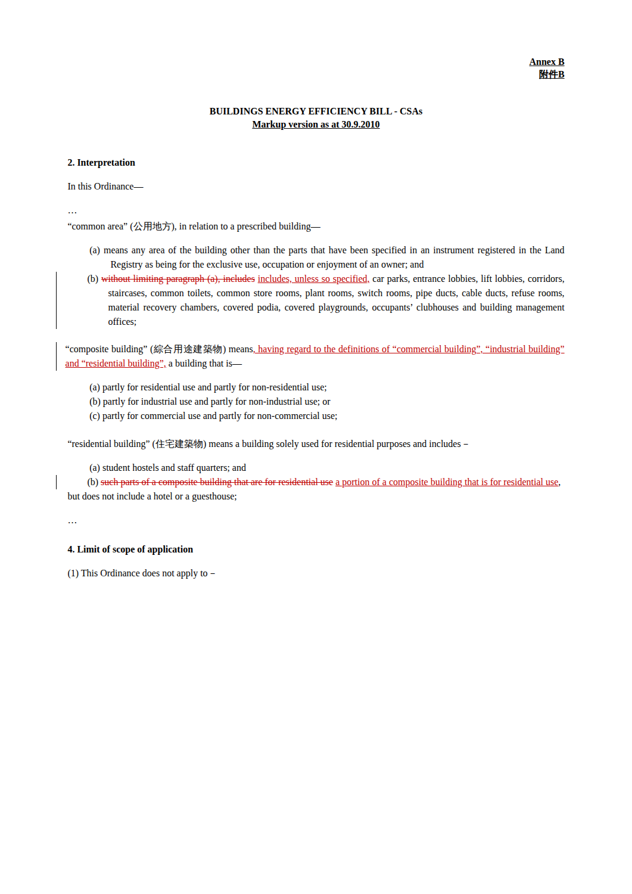Annex B
附件B
BUILDINGS ENERGY EFFICIENCY BILL - CSAs
Markup version as at 30.9.2010
2. Interpretation
In this Ordinance—
…
“common area” (公用地方), in relation to a prescribed building—
(a) means any area of the building other than the parts that have been specified in an instrument registered in the Land Registry as being for the exclusive use, occupation or enjoyment of an owner; and
(b) without limiting paragraph (a), includes includes, unless so specified, car parks, entrance lobbies, lift lobbies, corridors, staircases, common toilets, common store rooms, plant rooms, switch rooms, pipe ducts, cable ducts, refuse rooms, material recovery chambers, covered podia, covered playgrounds, occupants’ clubhouses and building management offices;
“composite building” (綜合用途建築物) means, having regard to the definitions of “commercial building”, “industrial building” and “residential building”, a building that is—
(a) partly for residential use and partly for non-residential use;
(b) partly for industrial use and partly for non-industrial use; or
(c) partly for commercial use and partly for non-commercial use;
“residential building” (住宅建築物) means a building solely used for residential purposes and includes－
(a) student hostels and staff quarters; and
(b) such parts of a composite building that are for residential use a portion of a composite building that is for residential use,
but does not include a hotel or a guesthouse;
…
4. Limit of scope of application
(1) This Ordinance does not apply to－